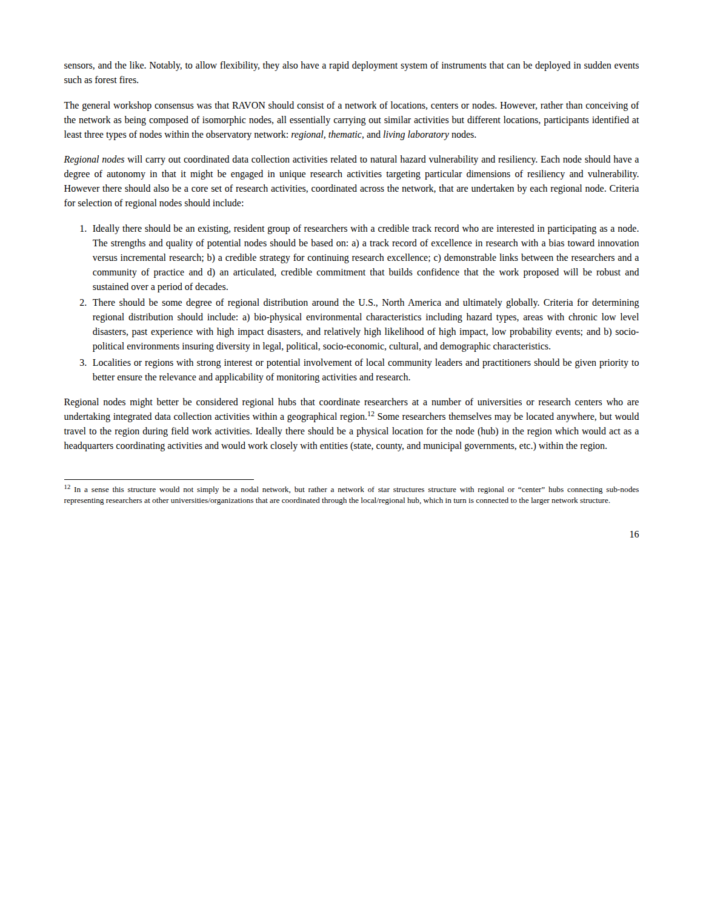sensors, and the like. Notably, to allow flexibility, they also have a rapid deployment system of instruments that can be deployed in sudden events such as forest fires.
The general workshop consensus was that RAVON should consist of a network of locations, centers or nodes. However, rather than conceiving of the network as being composed of isomorphic nodes, all essentially carrying out similar activities but different locations, participants identified at least three types of nodes within the observatory network: regional, thematic, and living laboratory nodes.
Regional nodes will carry out coordinated data collection activities related to natural hazard vulnerability and resiliency. Each node should have a degree of autonomy in that it might be engaged in unique research activities targeting particular dimensions of resiliency and vulnerability. However there should also be a core set of research activities, coordinated across the network, that are undertaken by each regional node. Criteria for selection of regional nodes should include:
Ideally there should be an existing, resident group of researchers with a credible track record who are interested in participating as a node. The strengths and quality of potential nodes should be based on: a) a track record of excellence in research with a bias toward innovation versus incremental research; b) a credible strategy for continuing research excellence; c) demonstrable links between the researchers and a community of practice and d) an articulated, credible commitment that builds confidence that the work proposed will be robust and sustained over a period of decades.
There should be some degree of regional distribution around the U.S., North America and ultimately globally. Criteria for determining regional distribution should include: a) bio-physical environmental characteristics including hazard types, areas with chronic low level disasters, past experience with high impact disasters, and relatively high likelihood of high impact, low probability events; and b) socio-political environments insuring diversity in legal, political, socio-economic, cultural, and demographic characteristics.
Localities or regions with strong interest or potential involvement of local community leaders and practitioners should be given priority to better ensure the relevance and applicability of monitoring activities and research.
Regional nodes might better be considered regional hubs that coordinate researchers at a number of universities or research centers who are undertaking integrated data collection activities within a geographical region.12 Some researchers themselves may be located anywhere, but would travel to the region during field work activities. Ideally there should be a physical location for the node (hub) in the region which would act as a headquarters coordinating activities and would work closely with entities (state, county, and municipal governments, etc.) within the region.
12 In a sense this structure would not simply be a nodal network, but rather a network of star structures structure with regional or “center” hubs connecting sub-nodes representing researchers at other universities/organizations that are coordinated through the local/regional hub, which in turn is connected to the larger network structure.
16